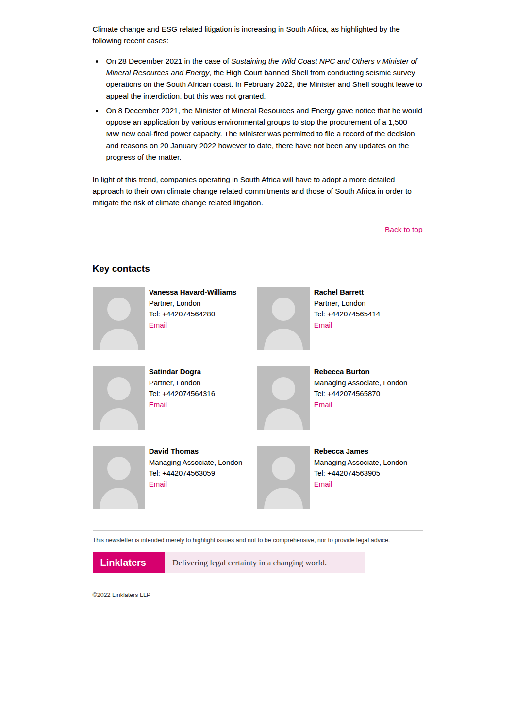Climate change and ESG related litigation is increasing in South Africa, as highlighted by the following recent cases:
On 28 December 2021 in the case of Sustaining the Wild Coast NPC and Others v Minister of Mineral Resources and Energy, the High Court banned Shell from conducting seismic survey operations on the South African coast. In February 2022, the Minister and Shell sought leave to appeal the interdiction, but this was not granted.
On 8 December 2021, the Minister of Mineral Resources and Energy gave notice that he would oppose an application by various environmental groups to stop the procurement of a 1,500 MW new coal-fired power capacity. The Minister was permitted to file a record of the decision and reasons on 20 January 2022 however to date, there have not been any updates on the progress of the matter.
In light of this trend, companies operating in South Africa will have to adopt a more detailed approach to their own climate change related commitments and those of South Africa in order to mitigate the risk of climate change related litigation.
Back to top
Key contacts
| | Vanessa Havard-Williams Partner, London Tel: +442074564280 Email | | Rachel Barrett Partner, London Tel: +442074565414 Email |
| | Satindar Dogra Partner, London Tel: +442074564316 Email | | Rebecca Burton Managing Associate, London Tel: +442074565870 Email |
| | David Thomas Managing Associate, London Tel: +442074563059 Email | | Rebecca James Managing Associate, London Tel: +442074563905 Email |
This newsletter is intended merely to highlight issues and not to be comprehensive, nor to provide legal advice.
| Linklaters | Delivering legal certainty in a changing world. |
©2022 Linklaters LLP